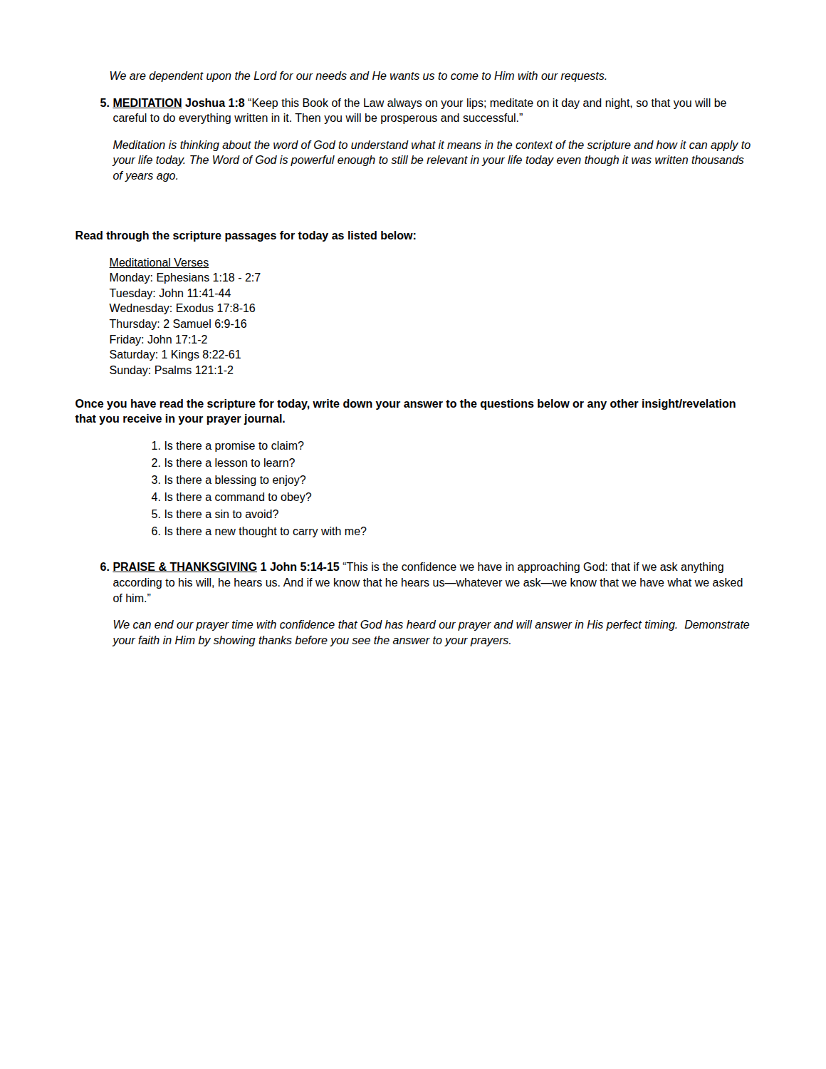We are dependent upon the Lord for our needs and He wants us to come to Him with our requests.
MEDITATION Joshua 1:8 “Keep this Book of the Law always on your lips; meditate on it day and night, so that you will be careful to do everything written in it. Then you will be prosperous and successful.”
Meditation is thinking about the word of God to understand what it means in the context of the scripture and how it can apply to your life today. The Word of God is powerful enough to still be relevant in your life today even though it was written thousands of years ago.
Read through the scripture passages for today as listed below:
Meditational Verses
Monday: Ephesians 1:18 - 2:7
Tuesday: John 11:41-44
Wednesday: Exodus 17:8-16
Thursday: 2 Samuel 6:9-16
Friday: John 17:1-2
Saturday: 1 Kings 8:22-61
Sunday: Psalms 121:1-2
Once you have read the scripture for today, write down your answer to the questions below or any other insight/revelation that you receive in your prayer journal.
Is there a promise to claim?
Is there a lesson to learn?
Is there a blessing to enjoy?
Is there a command to obey?
Is there a sin to avoid?
Is there a new thought to carry with me?
PRAISE & THANKSGIVING 1 John 5:14-15 “This is the confidence we have in approaching God: that if we ask anything according to his will, he hears us. And if we know that he hears us—whatever we ask—we know that we have what we asked of him.”
We can end our prayer time with confidence that God has heard our prayer and will answer in His perfect timing. Demonstrate your faith in Him by showing thanks before you see the answer to your prayers.